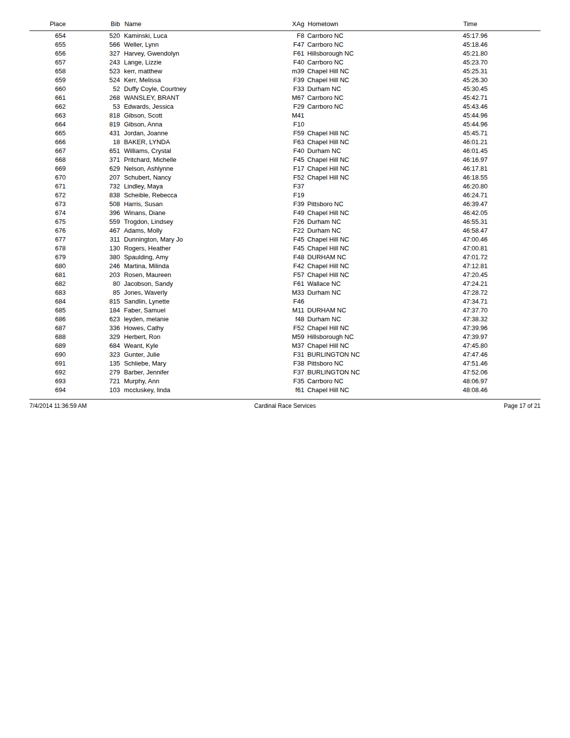| Place | Bib | Name | XAg | Hometown | Time |
| --- | --- | --- | --- | --- | --- |
| 654 | 520 | Kaminski, Luca | F8 | Carrboro NC | 45:17.96 |
| 655 | 566 | Weller, Lynn | F47 | Carrboro NC | 45:18.46 |
| 656 | 327 | Harvey, Gwendolyn | F61 | Hillsborough NC | 45:21.80 |
| 657 | 243 | Lange, Lizzie | F40 | Carrboro NC | 45:23.70 |
| 658 | 523 | kerr, matthew | m39 | Chapel Hill NC | 45:25.31 |
| 659 | 524 | Kerr, Melissa | F39 | Chapel Hill NC | 45:26.30 |
| 660 | 52 | Duffy Coyle, Courtney | F33 | Durham NC | 45:30.45 |
| 661 | 268 | WANSLEY, BRANT | M67 | Carrboro NC | 45:42.71 |
| 662 | 53 | Edwards, Jessica | F29 | Carrboro NC | 45:43.46 |
| 663 | 818 | Gibson, Scott | M41 | | 45:44.96 |
| 664 | 819 | Gibson, Anna | F10 | | 45:44.96 |
| 665 | 431 | Jordan, Joanne | F59 | Chapel Hill NC | 45:45.71 |
| 666 | 18 | BAKER, LYNDA | F63 | Chapel Hill NC | 46:01.21 |
| 667 | 651 | Williams, Crystal | F40 | Durham NC | 46:01.45 |
| 668 | 371 | Pritchard, Michelle | F45 | Chapel Hill NC | 46:16.97 |
| 669 | 629 | Nelson, Ashlynne | F17 | Chapel Hill NC | 46:17.81 |
| 670 | 207 | Schubert, Nancy | F52 | Chapel Hill NC | 46:18.55 |
| 671 | 732 | Lindley, Maya | F37 | | 46:20.80 |
| 672 | 838 | Scheible, Rebecca | F19 | | 46:24.71 |
| 673 | 508 | Harris, Susan | F39 | Pittsboro NC | 46:39.47 |
| 674 | 396 | Winans, Diane | F49 | Chapel Hill NC | 46:42.05 |
| 675 | 559 | Trogdon, Lindsey | F26 | Durham NC | 46:55.31 |
| 676 | 467 | Adams, Molly | F22 | Durham NC | 46:58.47 |
| 677 | 311 | Dunnington, Mary Jo | F45 | Chapel Hill NC | 47:00.46 |
| 678 | 130 | Rogers, Heather | F45 | Chapel Hill NC | 47:00.81 |
| 679 | 380 | Spaulding, Amy | F48 | DURHAM NC | 47:01.72 |
| 680 | 246 | Martina, Milinda | F42 | Chapel Hill NC | 47:12.81 |
| 681 | 203 | Rosen, Maureen | F57 | Chapel Hill NC | 47:20.45 |
| 682 | 80 | Jacobson, Sandy | F61 | Wallace NC | 47:24.21 |
| 683 | 85 | Jones, Waverly | M33 | Durham NC | 47:28.72 |
| 684 | 815 | Sandlin, Lynette | F46 | | 47:34.71 |
| 685 | 184 | Faber, Samuel | M11 | DURHAM NC | 47:37.70 |
| 686 | 623 | leyden, melanie | f48 | Durham NC | 47:38.32 |
| 687 | 336 | Howes, Cathy | F52 | Chapel Hill NC | 47:39.96 |
| 688 | 329 | Herbert, Ron | M59 | Hillsborough NC | 47:39.97 |
| 689 | 684 | Weant, Kyle | M37 | Chapel Hill NC | 47:45.80 |
| 690 | 323 | Gunter, Julie | F31 | BURLINGTON NC | 47:47.46 |
| 691 | 135 | Schliebe, Mary | F38 | Pittsboro NC | 47:51.46 |
| 692 | 279 | Barber, Jennifer | F37 | BURLINGTON NC | 47:52.06 |
| 693 | 721 | Murphy, Ann | F35 | Carrboro NC | 48:06.97 |
| 694 | 103 | mccluskey, linda | f61 | Chapel Hill NC | 48:08.46 |
7/4/2014 11:36:59 AM
Cardinal Race Services
Page 17 of 21